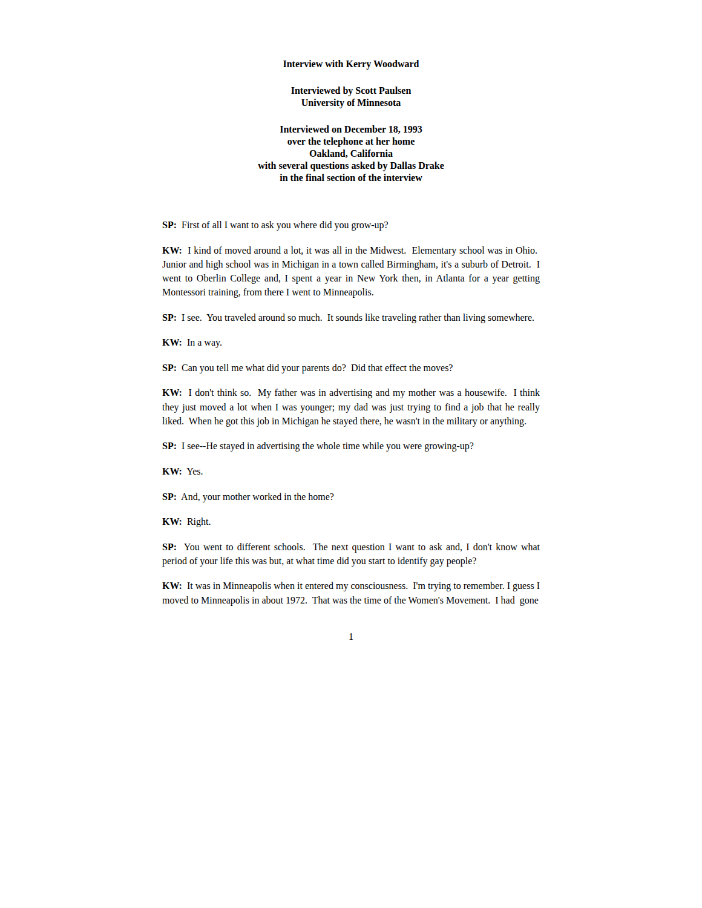Interview with Kerry Woodward
Interviewed by Scott Paulsen
University of Minnesota
Interviewed on December 18, 1993
over the telephone at her home
Oakland, California
with several questions asked by Dallas Drake
in the final section of the interview
SP: First of all I want to ask you where did you grow-up?
KW: I kind of moved around a lot, it was all in the Midwest. Elementary school was in Ohio. Junior and high school was in Michigan in a town called Birmingham, it's a suburb of Detroit. I went to Oberlin College and, I spent a year in New York then, in Atlanta for a year getting Montessori training, from there I went to Minneapolis.
SP: I see. You traveled around so much. It sounds like traveling rather than living somewhere.
KW: In a way.
SP: Can you tell me what did your parents do? Did that effect the moves?
KW: I don't think so. My father was in advertising and my mother was a housewife. I think they just moved a lot when I was younger; my dad was just trying to find a job that he really liked. When he got this job in Michigan he stayed there, he wasn't in the military or anything.
SP: I see--He stayed in advertising the whole time while you were growing-up?
KW: Yes.
SP: And, your mother worked in the home?
KW: Right.
SP: You went to different schools. The next question I want to ask and, I don't know what period of your life this was but, at what time did you start to identify gay people?
KW: It was in Minneapolis when it entered my consciousness. I'm trying to remember. I guess I moved to Minneapolis in about 1972. That was the time of the Women's Movement. I had gone
1